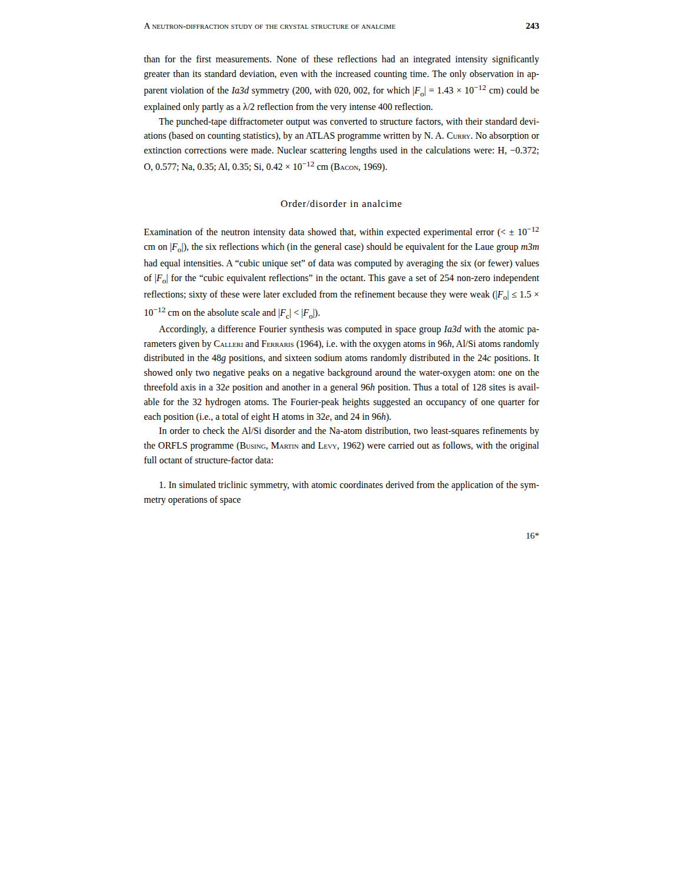A neutron-diffraction study of the crystal structure of analcime 243
than for the first measurements. None of these reflections had an integrated intensity significantly greater than its standard deviation, even with the increased counting time. The only observation in apparent violation of the Ia3d symmetry (200, with 020, 002, for which |Fo| = 1.43 × 10−12 cm) could be explained only partly as a λ/2 reflection from the very intense 400 reflection.
The punched-tape diffractometer output was converted to structure factors, with their standard deviations (based on counting statistics), by an ATLAS programme written by N. A. Curry. No absorption or extinction corrections were made. Nuclear scattering lengths used in the calculations were: H, −0.372; O, 0.577; Na, 0.35; Al, 0.35; Si, 0.42 × 10−12 cm (Bacon, 1969).
Order/disorder in analcime
Examination of the neutron intensity data showed that, within expected experimental error (< ± 10−12 cm on |Fo|), the six reflections which (in the general case) should be equivalent for the Laue group m3m had equal intensities. A “cubic unique set” of data was computed by averaging the six (or fewer) values of |Fo| for the “cubic equivalent reflections” in the octant. This gave a set of 254 non-zero independent reflections; sixty of these were later excluded from the refinement because they were weak (|Fo| ≤ 1.5 × 10−12 cm on the absolute scale and |Fc| < |Fo|).
Accordingly, a difference Fourier synthesis was computed in space group Ia3d with the atomic parameters given by Calleri and Ferraris (1964), i.e. with the oxygen atoms in 96h, Al/Si atoms randomly distributed in the 48g positions, and sixteen sodium atoms randomly distributed in the 24c positions. It showed only two negative peaks on a negative background around the water-oxygen atom: one on the threefold axis in a 32e position and another in a general 96h position. Thus a total of 128 sites is available for the 32 hydrogen atoms. The Fourier-peak heights suggested an occupancy of one quarter for each position (i.e., a total of eight H atoms in 32e, and 24 in 96h).
In order to check the Al/Si disorder and the Na-atom distribution, two least-squares refinements by the ORFLS programme (Busing, Martin and Levy, 1962) were carried out as follows, with the original full octant of structure-factor data:
1. In simulated triclinic symmetry, with atomic coordinates derived from the application of the symmetry operations of space
16*